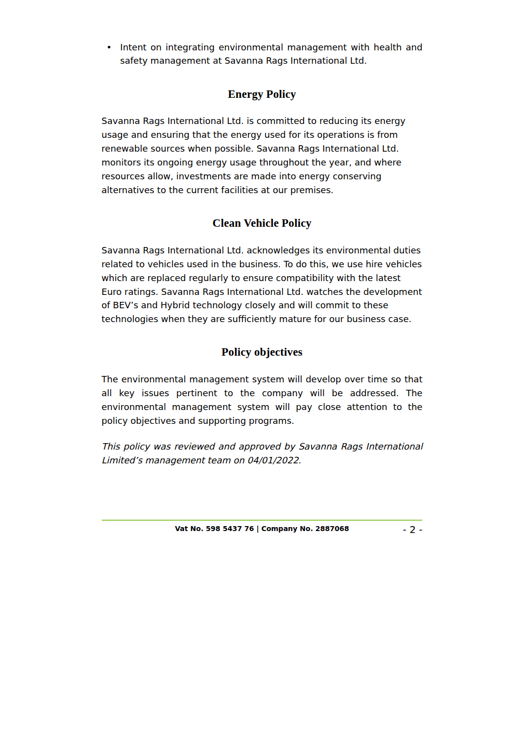Intent on integrating environmental management with health and safety management at Savanna Rags International Ltd.
Energy Policy
Savanna Rags International Ltd. is committed to reducing its energy usage and ensuring that the energy used for its operations is from renewable sources when possible. Savanna Rags International Ltd. monitors its ongoing energy usage throughout the year, and where resources allow, investments are made into energy conserving alternatives to the current facilities at our premises.
Clean Vehicle Policy
Savanna Rags International Ltd. acknowledges its environmental duties related to vehicles used in the business. To do this, we use hire vehicles which are replaced regularly to ensure compatibility with the latest Euro ratings. Savanna Rags International Ltd. watches the development of BEV’s and Hybrid technology closely and will commit to these technologies when they are sufficiently mature for our business case.
Policy objectives
The environmental management system will develop over time so that all key issues pertinent to the company will be addressed. The environmental management system will pay close attention to the policy objectives and supporting programs.
This policy was reviewed and approved by Savanna Rags International Limited’s management team on 04/01/2022.
Vat No. 598 5437 76 | Company No. 2887068
- 2 -